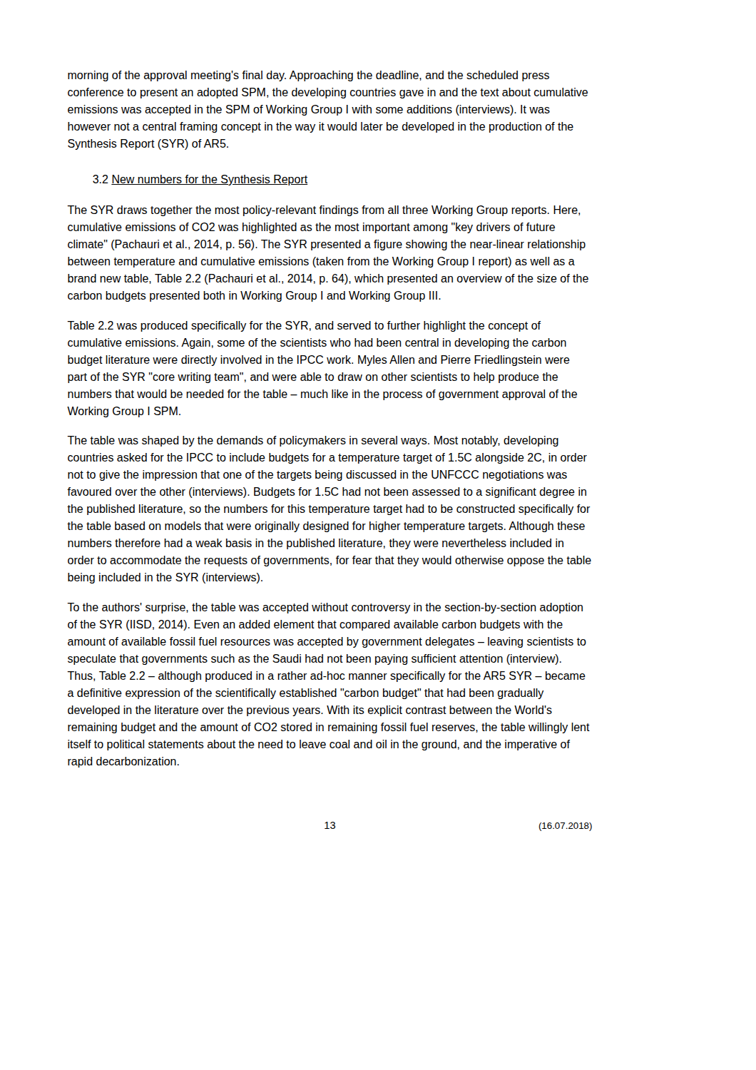morning of the approval meeting's final day. Approaching the deadline, and the scheduled press conference to present an adopted SPM, the developing countries gave in and the text about cumulative emissions was accepted in the SPM of Working Group I with some additions (interviews). It was however not a central framing concept in the way it would later be developed in the production of the Synthesis Report (SYR) of AR5.
3.2 New numbers for the Synthesis Report
The SYR draws together the most policy-relevant findings from all three Working Group reports. Here, cumulative emissions of CO2 was highlighted as the most important among "key drivers of future climate" (Pachauri et al., 2014, p. 56). The SYR presented a figure showing the near-linear relationship between temperature and cumulative emissions (taken from the Working Group I report) as well as a brand new table, Table 2.2 (Pachauri et al., 2014, p. 64), which presented an overview of the size of the carbon budgets presented both in Working Group I and Working Group III.
Table 2.2 was produced specifically for the SYR, and served to further highlight the concept of cumulative emissions. Again, some of the scientists who had been central in developing the carbon budget literature were directly involved in the IPCC work. Myles Allen and Pierre Friedlingstein were part of the SYR "core writing team", and were able to draw on other scientists to help produce the numbers that would be needed for the table – much like in the process of government approval of the Working Group I SPM.
The table was shaped by the demands of policymakers in several ways. Most notably, developing countries asked for the IPCC to include budgets for a temperature target of 1.5C alongside 2C, in order not to give the impression that one of the targets being discussed in the UNFCCC negotiations was favoured over the other (interviews). Budgets for 1.5C had not been assessed to a significant degree in the published literature, so the numbers for this temperature target had to be constructed specifically for the table based on models that were originally designed for higher temperature targets. Although these numbers therefore had a weak basis in the published literature, they were nevertheless included in order to accommodate the requests of governments, for fear that they would otherwise oppose the table being included in the SYR (interviews).
To the authors' surprise, the table was accepted without controversy in the section-by-section adoption of the SYR (IISD, 2014). Even an added element that compared available carbon budgets with the amount of available fossil fuel resources was accepted by government delegates – leaving scientists to speculate that governments such as the Saudi had not been paying sufficient attention (interview). Thus, Table 2.2 – although produced in a rather ad-hoc manner specifically for the AR5 SYR – became a definitive expression of the scientifically established "carbon budget" that had been gradually developed in the literature over the previous years. With its explicit contrast between the World's remaining budget and the amount of CO2 stored in remaining fossil fuel reserves, the table willingly lent itself to political statements about the need to leave coal and oil in the ground, and the imperative of rapid decarbonization.
13
(16.07.2018)